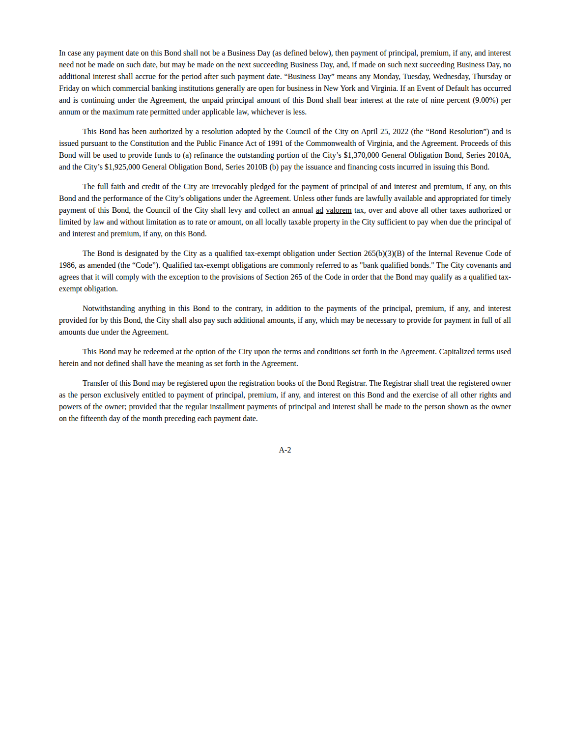In case any payment date on this Bond shall not be a Business Day (as defined below), then payment of principal, premium, if any, and interest need not be made on such date, but may be made on the next succeeding Business Day, and, if made on such next succeeding Business Day, no additional interest shall accrue for the period after such payment date. “Business Day” means any Monday, Tuesday, Wednesday, Thursday or Friday on which commercial banking institutions generally are open for business in New York and Virginia. If an Event of Default has occurred and is continuing under the Agreement, the unpaid principal amount of this Bond shall bear interest at the rate of nine percent (9.00%) per annum or the maximum rate permitted under applicable law, whichever is less.
This Bond has been authorized by a resolution adopted by the Council of the City on April 25, 2022 (the “Bond Resolution”) and is issued pursuant to the Constitution and the Public Finance Act of 1991 of the Commonwealth of Virginia, and the Agreement. Proceeds of this Bond will be used to provide funds to (a) refinance the outstanding portion of the City’s $1,370,000 General Obligation Bond, Series 2010A, and the City’s $1,925,000 General Obligation Bond, Series 2010B (b) pay the issuance and financing costs incurred in issuing this Bond.
The full faith and credit of the City are irrevocably pledged for the payment of principal of and interest and premium, if any, on this Bond and the performance of the City’s obligations under the Agreement. Unless other funds are lawfully available and appropriated for timely payment of this Bond, the Council of the City shall levy and collect an annual ad valorem tax, over and above all other taxes authorized or limited by law and without limitation as to rate or amount, on all locally taxable property in the City sufficient to pay when due the principal of and interest and premium, if any, on this Bond.
The Bond is designated by the City as a qualified tax-exempt obligation under Section 265(b)(3)(B) of the Internal Revenue Code of 1986, as amended (the “Code”). Qualified tax-exempt obligations are commonly referred to as "bank qualified bonds." The City covenants and agrees that it will comply with the exception to the provisions of Section 265 of the Code in order that the Bond may qualify as a qualified tax-exempt obligation.
Notwithstanding anything in this Bond to the contrary, in addition to the payments of the principal, premium, if any, and interest provided for by this Bond, the City shall also pay such additional amounts, if any, which may be necessary to provide for payment in full of all amounts due under the Agreement.
This Bond may be redeemed at the option of the City upon the terms and conditions set forth in the Agreement. Capitalized terms used herein and not defined shall have the meaning as set forth in the Agreement.
Transfer of this Bond may be registered upon the registration books of the Bond Registrar. The Registrar shall treat the registered owner as the person exclusively entitled to payment of principal, premium, if any, and interest on this Bond and the exercise of all other rights and powers of the owner; provided that the regular installment payments of principal and interest shall be made to the person shown as the owner on the fifteenth day of the month preceding each payment date.
A-2